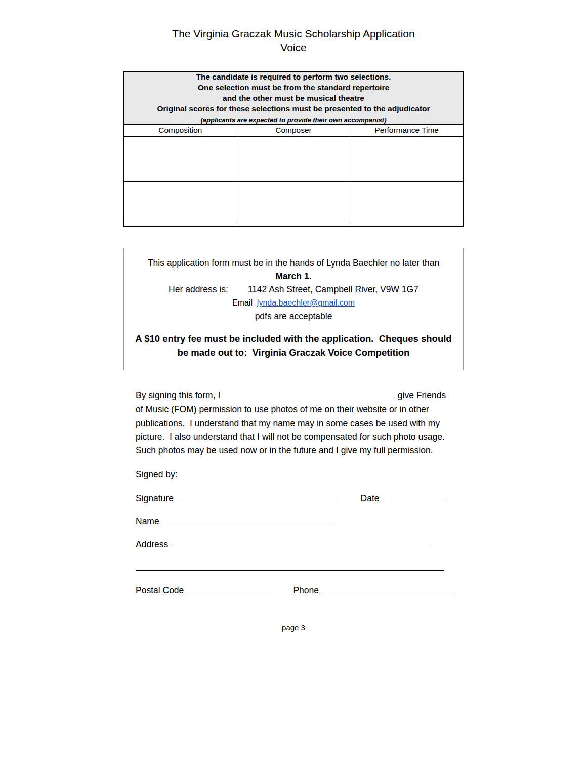The Virginia Graczak Music Scholarship Application Voice
| The candidate is required to perform two selections. One selection must be from the standard repertoire and the other must be musical theatre Original scores for these selections must be presented to the adjudicator (applicants are expected to provide their own accompanist) |
| Composition | Composer | Performance Time |
This application form must be in the hands of Lynda Baechler no later than March 1. Her address is: 1142 Ash Street, Campbell River, V9W 1G7 Email lynda.baechler@gmail.com pdfs are acceptable A $10 entry fee must be included with the application. Cheques should be made out to: Virginia Graczak Voice Competition
By signing this form, I give Friends of Music (FOM) permission to use photos of me on their website or in other publications. I understand that my name may in some cases be used with my picture. I also understand that I will not be compensated for such photo usage. Such photos may be used now or in the future and I give my full permission.
Signed by:
Signature Date
Name
Address
Postal Code Phone
page 3